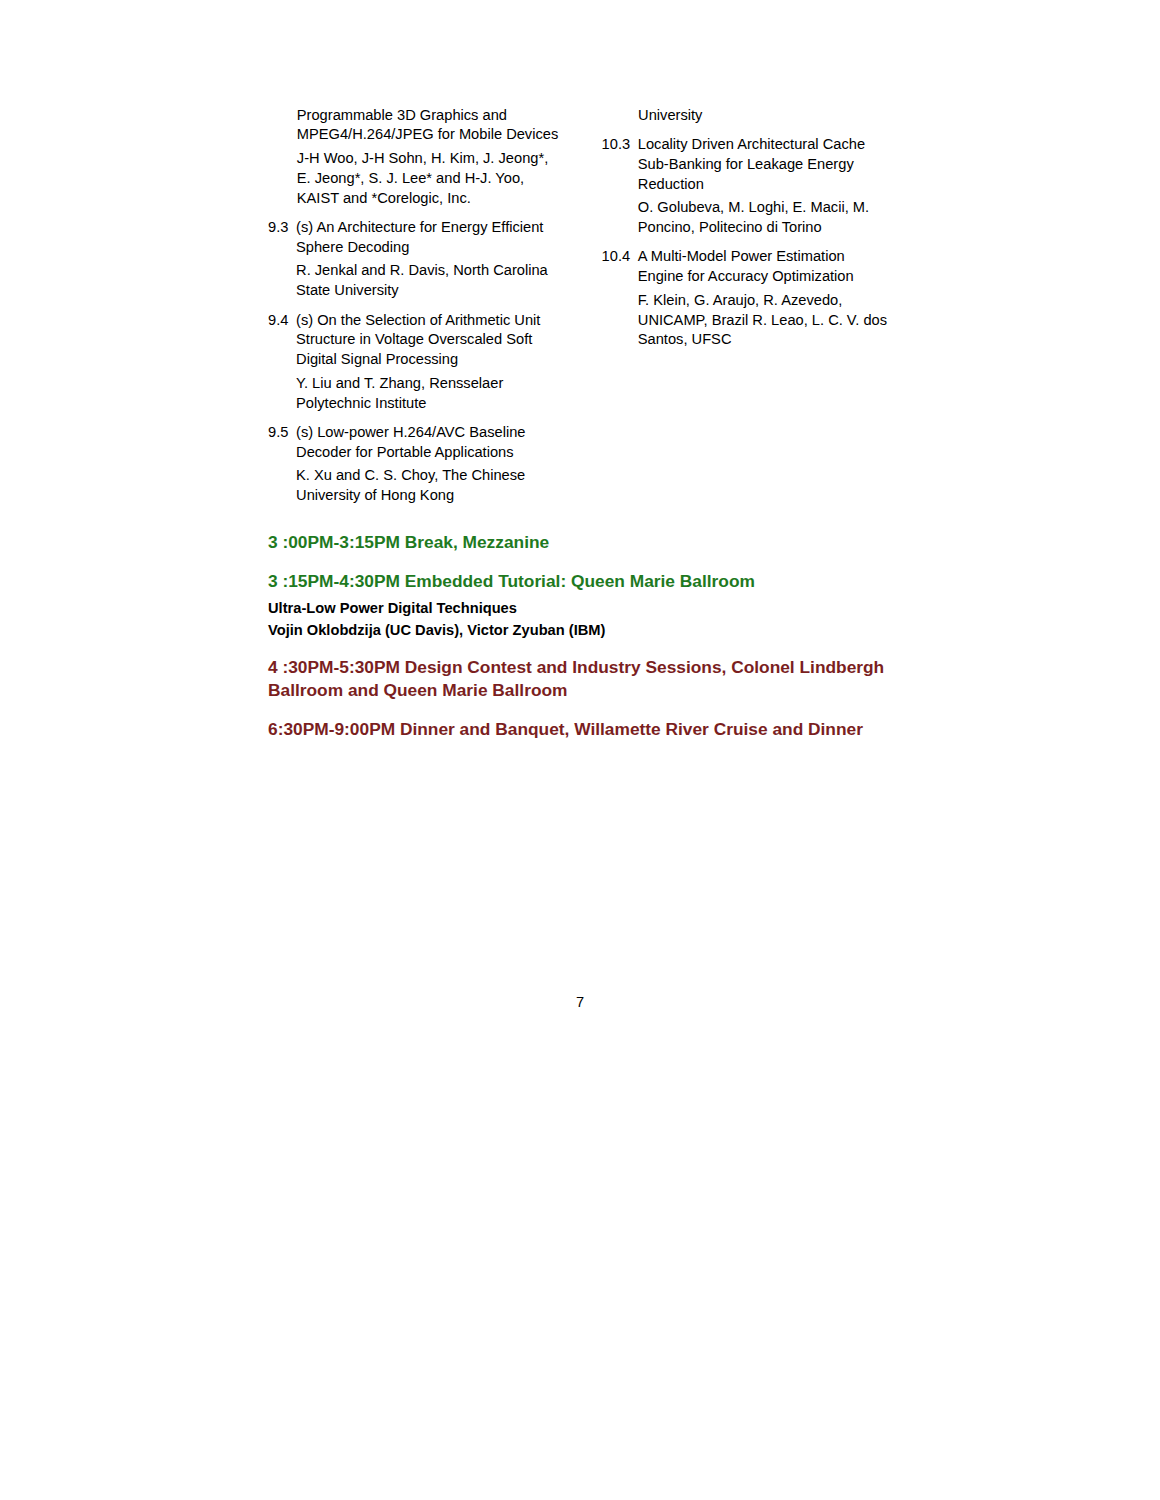Programmable 3D Graphics and MPEG4/H.264/JPEG for Mobile Devices
J-H Woo, J-H Sohn, H. Kim, J. Jeong*, E. Jeong*, S. J. Lee* and H-J. Yoo, KAIST and *Corelogic, Inc.
9.3
(s) An Architecture for Energy Efficient Sphere Decoding
R. Jenkal and R. Davis, North Carolina State University
9.4
(s) On the Selection of Arithmetic Unit Structure in Voltage Overscaled Soft Digital Signal Processing
Y. Liu and T. Zhang, Rensselaer Polytechnic Institute
9.5
(s) Low-power H.264/AVC Baseline Decoder for Portable Applications
K. Xu and C. S. Choy, The Chinese University of Hong Kong
University
10.3
Locality Driven Architectural Cache Sub-Banking for Leakage Energy Reduction
O. Golubeva, M. Loghi, E. Macii, M. Poncino, Politecino di Torino
10.4
A Multi-Model Power Estimation Engine for Accuracy Optimization
F. Klein, G. Araujo, R. Azevedo, UNICAMP, Brazil R. Leao, L. C. V. dos Santos, UFSC
3 :00PM-3:15PM Break, Mezzanine
3 :15PM-4:30PM Embedded Tutorial: Queen Marie Ballroom
Ultra-Low Power Digital Techniques
Vojin Oklobdzija (UC Davis), Victor Zyuban (IBM)
4 :30PM-5:30PM Design Contest and Industry Sessions, Colonel Lindbergh Ballroom and Queen Marie Ballroom
6:30PM-9:00PM Dinner and Banquet, Willamette River Cruise and Dinner
7